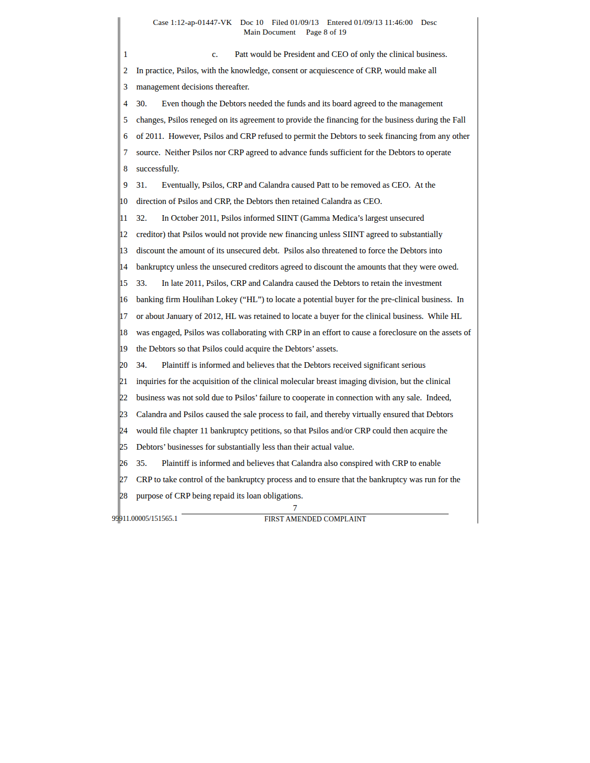Case 1:12-ap-01447-VK Doc 10 Filed 01/09/13 Entered 01/09/13 11:46:00 Desc Main Document Page 8 of 19
1
2
3
4
5
6
7
8
9
10
11
12
13
14
15
16
17
18
19
20
21
22
23
24
25
26
27
28
c. Patt would be President and CEO of only the clinical business.
In practice, Psilos, with the knowledge, consent or acquiescence of CRP, would make all
management decisions thereafter.
30. Even though the Debtors needed the funds and its board agreed to the management
changes, Psilos reneged on its agreement to provide the financing for the business during the Fall
of 2011. However, Psilos and CRP refused to permit the Debtors to seek financing from any other
source. Neither Psilos nor CRP agreed to advance funds sufficient for the Debtors to operate
successfully.
31. Eventually, Psilos, CRP and Calandra caused Patt to be removed as CEO. At the
direction of Psilos and CRP, the Debtors then retained Calandra as CEO.
32. In October 2011, Psilos informed SIINT (Gamma Medica’s largest unsecured
creditor) that Psilos would not provide new financing unless SIINT agreed to substantially
discount the amount of its unsecured debt. Psilos also threatened to force the Debtors into
bankruptcy unless the unsecured creditors agreed to discount the amounts that they were owed.
33. In late 2011, Psilos, CRP and Calandra caused the Debtors to retain the investment
banking firm Houlihan Lokey (“HL”) to locate a potential buyer for the pre-clinical business. In
or about January of 2012, HL was retained to locate a buyer for the clinical business. While HL
was engaged, Psilos was collaborating with CRP in an effort to cause a foreclosure on the assets of
the Debtors so that Psilos could acquire the Debtors’ assets.
34. Plaintiff is informed and believes that the Debtors received significant serious
inquiries for the acquisition of the clinical molecular breast imaging division, but the clinical
business was not sold due to Psilos’ failure to cooperate in connection with any sale. Indeed,
Calandra and Psilos caused the sale process to fail, and thereby virtually ensured that Debtors
would file chapter 11 bankruptcy petitions, so that Psilos and/or CRP could then acquire the
Debtors’ businesses for substantially less than their actual value.
35. Plaintiff is informed and believes that Calandra also conspired with CRP to enable
CRP to take control of the bankruptcy process and to ensure that the bankruptcy was run for the
purpose of CRP being repaid its loan obligations.
7
99911.00005/151565.1
FIRST AMENDED COMPLAINT